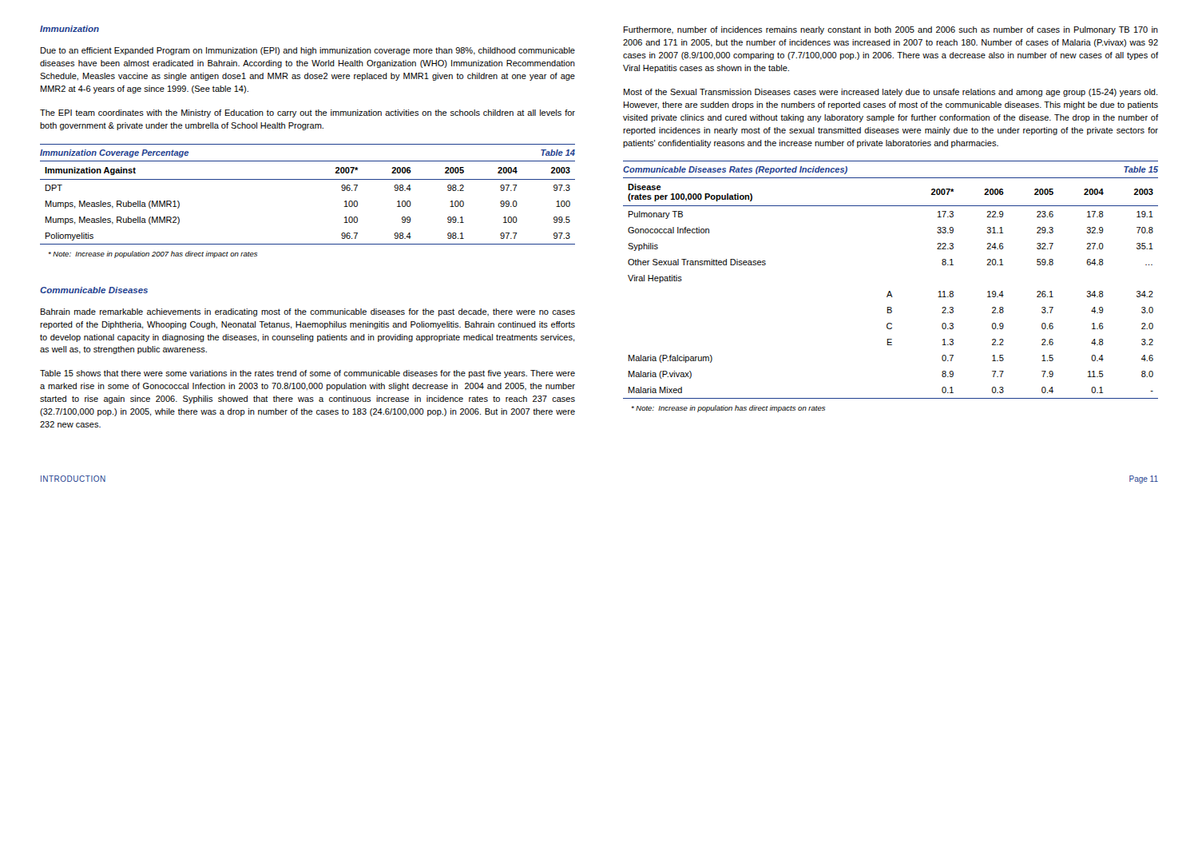Immunization
Due to an efficient Expanded Program on Immunization (EPI) and high immunization coverage more than 98%, childhood communicable diseases have been almost eradicated in Bahrain. According to the World Health Organization (WHO) Immunization Recommendation Schedule, Measles vaccine as single antigen dose1 and MMR as dose2 were replaced by MMR1 given to children at one year of age MMR2 at 4-6 years of age since 1999. (See table 14).
The EPI team coordinates with the Ministry of Education to carry out the immunization activities on the schools children at all levels for both government & private under the umbrella of School Health Program.
Immunization Coverage Percentage Table 14
| Immunization Against | 2007* | 2006 | 2005 | 2004 | 2003 |
| --- | --- | --- | --- | --- | --- |
| DPT | 96.7 | 98.4 | 98.2 | 97.7 | 97.3 |
| Mumps, Measles, Rubella (MMR1) | 100 | 100 | 100 | 99.0 | 100 |
| Mumps, Measles, Rubella (MMR2) | 100 | 99 | 99.1 | 100 | 99.5 |
| Poliomyelitis | 96.7 | 98.4 | 98.1 | 97.7 | 97.3 |
* Note: Increase in population 2007 has direct impact on rates
Communicable Diseases
Bahrain made remarkable achievements in eradicating most of the communicable diseases for the past decade, there were no cases reported of the Diphtheria, Whooping Cough, Neonatal Tetanus, Haemophilus meningitis and Poliomyelitis. Bahrain continued its efforts to develop national capacity in diagnosing the diseases, in counseling patients and in providing appropriate medical treatments services, as well as, to strengthen public awareness.
Table 15 shows that there were some variations in the rates trend of some of communicable diseases for the past five years. There were a marked rise in some of Gonococcal Infection in 2003 to 70.8/100,000 population with slight decrease in 2004 and 2005, the number started to rise again since 2006. Syphilis showed that there was a continuous increase in incidence rates to reach 237 cases (32.7/100,000 pop.) in 2005, while there was a drop in number of the cases to 183 (24.6/100,000 pop.) in 2006. But in 2007 there were 232 new cases.
Furthermore, number of incidences remains nearly constant in both 2005 and 2006 such as number of cases in Pulmonary TB 170 in 2006 and 171 in 2005, but the number of incidences was increased in 2007 to reach 180. Number of cases of Malaria (P.vivax) was 92 cases in 2007 (8.9/100,000 comparing to (7.7/100,000 pop.) in 2006. There was a decrease also in number of new cases of all types of Viral Hepatitis cases as shown in the table.
Most of the Sexual Transmission Diseases cases were increased lately due to unsafe relations and among age group (15-24) years old. However, there are sudden drops in the numbers of reported cases of most of the communicable diseases. This might be due to patients visited private clinics and cured without taking any laboratory sample for further conformation of the disease. The drop in the number of reported incidences in nearly most of the sexual transmitted diseases were mainly due to the under reporting of the private sectors for patients' confidentiality reasons and the increase number of private laboratories and pharmacies.
Communicable Diseases Rates (Reported Incidences) Table 15
| Disease (rates per 100,000 Population) | | 2007* | 2006 | 2005 | 2004 | 2003 |
| --- | --- | --- | --- | --- | --- | --- |
| Pulmonary TB | | 17.3 | 22.9 | 23.6 | 17.8 | 19.1 |
| Gonococcal Infection | | 33.9 | 31.1 | 29.3 | 32.9 | 70.8 |
| Syphilis | | 22.3 | 24.6 | 32.7 | 27.0 | 35.1 |
| Other Sexual Transmitted Diseases | | 8.1 | 20.1 | 59.8 | 64.8 | … |
| Viral Hepatitis | | | | | | |
| | A | 11.8 | 19.4 | 26.1 | 34.8 | 34.2 |
| | B | 2.3 | 2.8 | 3.7 | 4.9 | 3.0 |
| | C | 0.3 | 0.9 | 0.6 | 1.6 | 2.0 |
| | E | 1.3 | 2.2 | 2.6 | 4.8 | 3.2 |
| Malaria (P.falciparum) | | 0.7 | 1.5 | 1.5 | 0.4 | 4.6 |
| Malaria (P.vivax) | | 8.9 | 7.7 | 7.9 | 11.5 | 8.0 |
| Malaria Mixed | | 0.1 | 0.3 | 0.4 | 0.1 | - |
* Note: Increase in population has direct impacts on rates
INTRODUCTION
Page 11